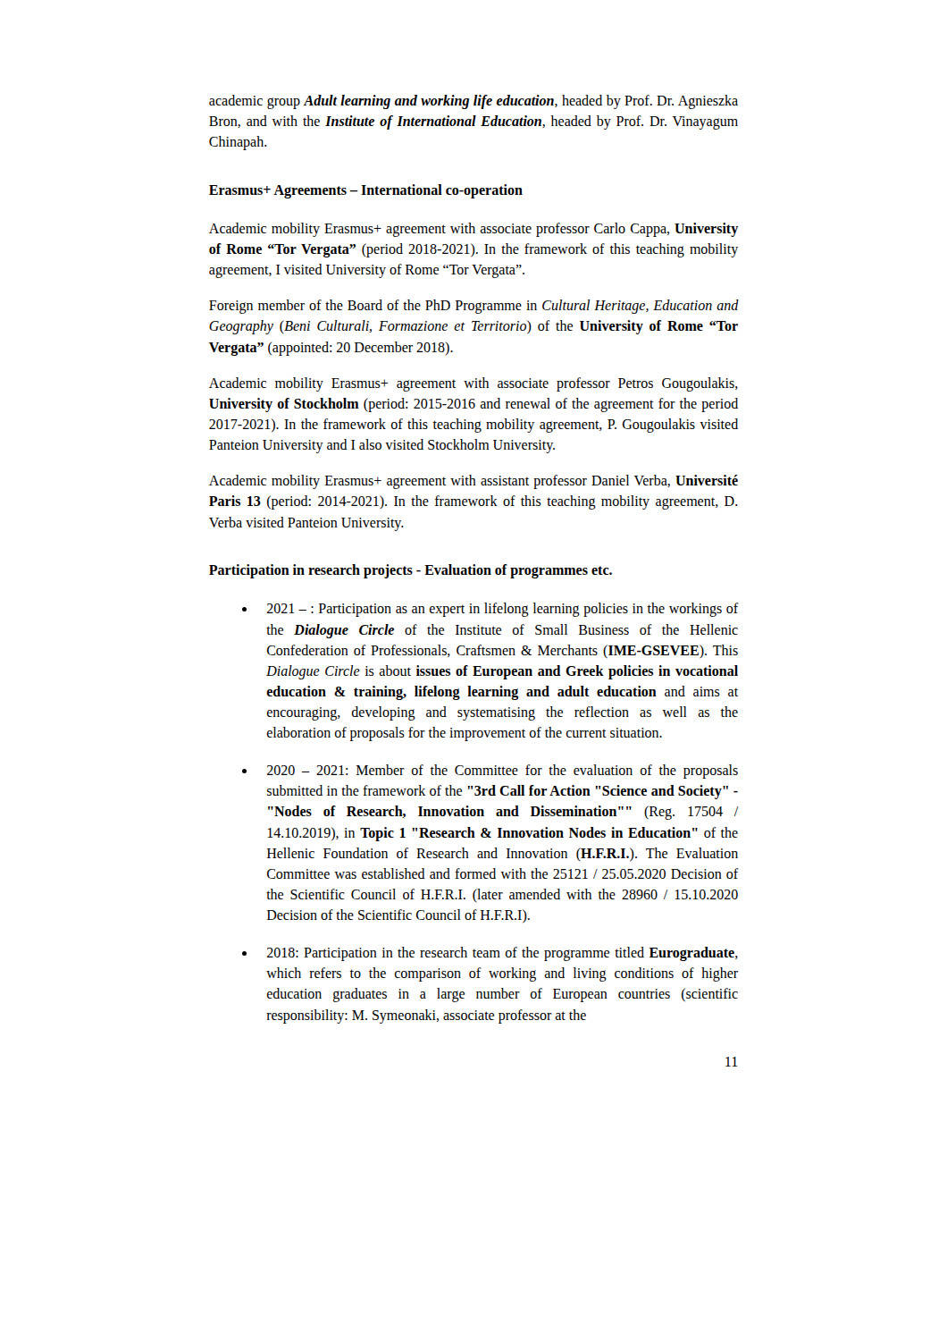academic group Adult learning and working life education, headed by Prof. Dr. Agnieszka Bron, and with the Institute of International Education, headed by Prof. Dr. Vinayagum Chinapah.
Erasmus+ Agreements – International co-operation
Academic mobility Erasmus+ agreement with associate professor Carlo Cappa, University of Rome “Tor Vergata” (period 2018-2021). In the framework of this teaching mobility agreement, I visited University of Rome “Tor Vergata”.
Foreign member of the Board of the PhD Programme in Cultural Heritage, Education and Geography (Beni Culturali, Formazione et Territorio) of the University of Rome “Tor Vergata” (appointed: 20 December 2018).
Academic mobility Erasmus+ agreement with associate professor Petros Gougoulakis, University of Stockholm (period: 2015-2016 and renewal of the agreement for the period 2017-2021). In the framework of this teaching mobility agreement, P. Gougoulakis visited Panteion University and I also visited Stockholm University.
Academic mobility Erasmus+ agreement with assistant professor Daniel Verba, Université Paris 13 (period: 2014-2021). In the framework of this teaching mobility agreement, D. Verba visited Panteion University.
Participation in research projects - Evaluation of programmes etc.
2021 – : Participation as an expert in lifelong learning policies in the workings of the Dialogue Circle of the Institute of Small Business of the Hellenic Confederation of Professionals, Craftsmen & Merchants (IME-GSEVEE). This Dialogue Circle is about issues of European and Greek policies in vocational education & training, lifelong learning and adult education and aims at encouraging, developing and systematising the reflection as well as the elaboration of proposals for the improvement of the current situation.
2020 – 2021: Member of the Committee for the evaluation of the proposals submitted in the framework of the "3rd Call for Action "Science and Society" - "Nodes of Research, Innovation and Dissemination"" (Reg. 17504 / 14.10.2019), in Topic 1 "Research & Innovation Nodes in Education" of the Hellenic Foundation of Research and Innovation (H.F.R.I.). The Evaluation Committee was established and formed with the 25121 / 25.05.2020 Decision of the Scientific Council of H.F.R.I. (later amended with the 28960 / 15.10.2020 Decision of the Scientific Council of H.F.R.I).
2018: Participation in the research team of the programme titled Eurograduate, which refers to the comparison of working and living conditions of higher education graduates in a large number of European countries (scientific responsibility: M. Symeonaki, associate professor at the
11